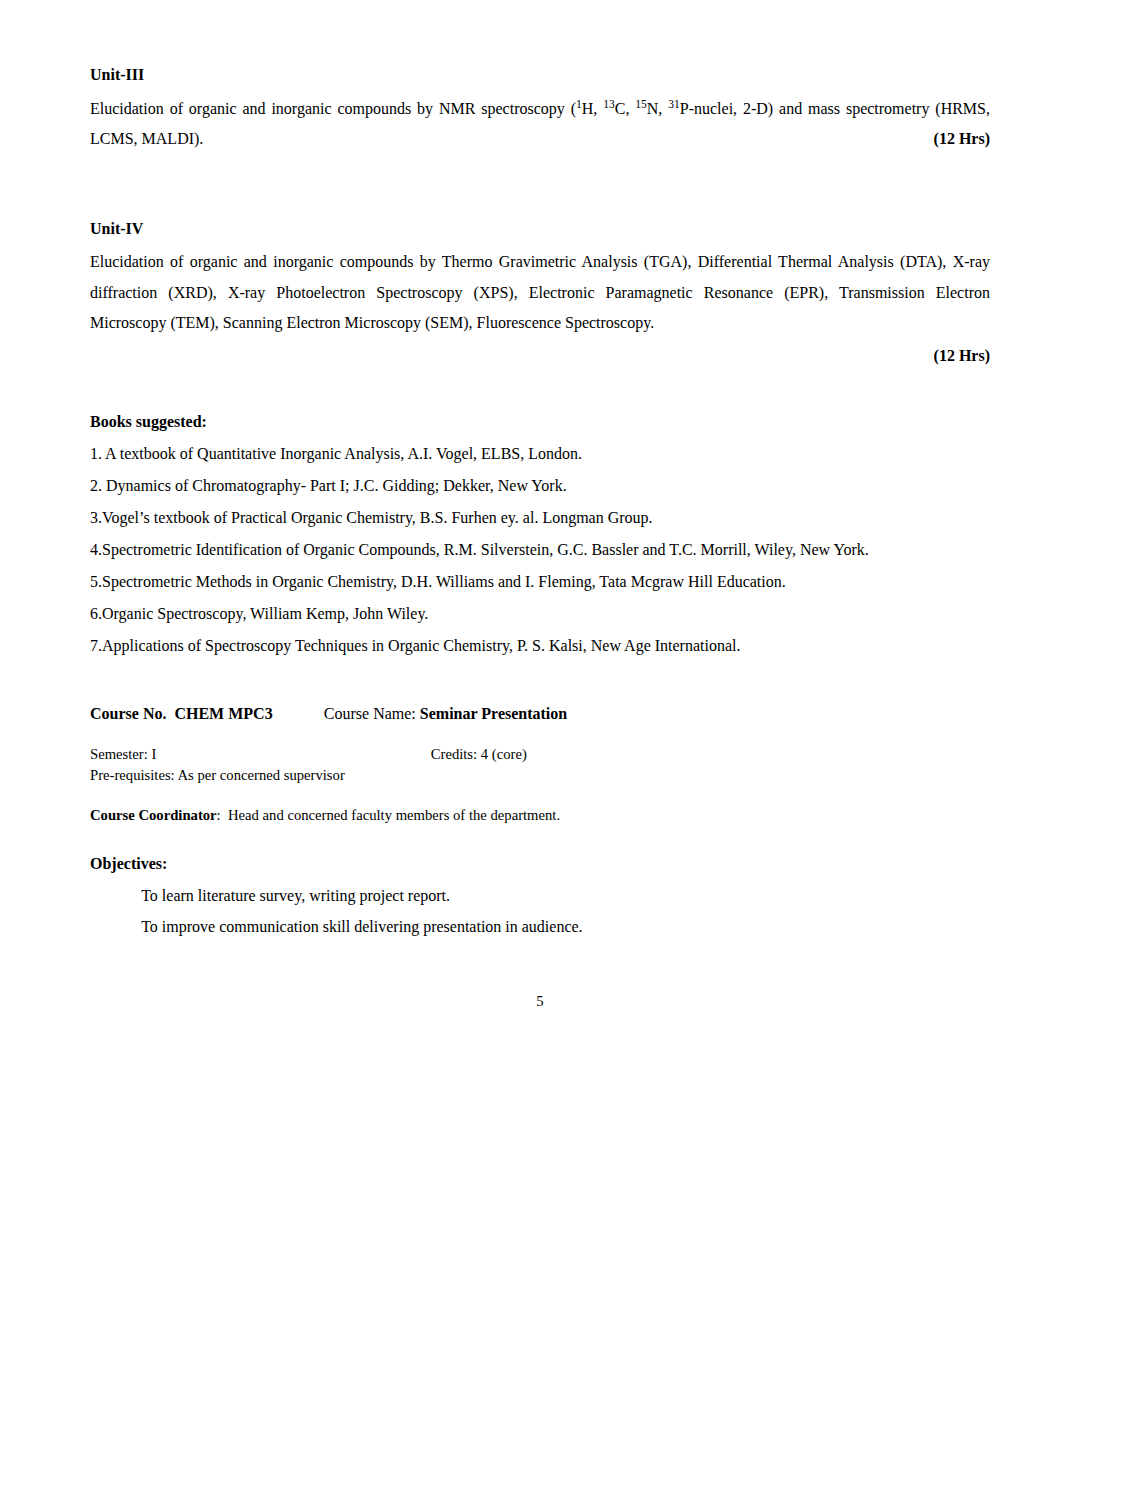Unit-III
Elucidation of organic and inorganic compounds by NMR spectroscopy (1H, 13C, 15N, 31P-nuclei, 2-D) and mass spectrometry (HRMS, LCMS, MALDI). (12 Hrs)
Unit-IV
Elucidation of organic and inorganic compounds by Thermo Gravimetric Analysis (TGA), Differential Thermal Analysis (DTA), X-ray diffraction (XRD), X-ray Photoelectron Spectroscopy (XPS), Electronic Paramagnetic Resonance (EPR), Transmission Electron Microscopy (TEM), Scanning Electron Microscopy (SEM), Fluorescence Spectroscopy.
(12 Hrs)
Books suggested:
1. A textbook of Quantitative Inorganic Analysis, A.I. Vogel, ELBS, London.
2. Dynamics of Chromatography- Part I; J.C. Gidding; Dekker, New York.
3.Vogel’s textbook of Practical Organic Chemistry, B.S. Furhen ey. al. Longman Group.
4.Spectrometric Identification of Organic Compounds, R.M. Silverstein, G.C. Bassler and T.C. Morrill, Wiley, New York.
5.Spectrometric Methods in Organic Chemistry, D.H. Williams and I. Fleming, Tata Mcgraw Hill Education.
6.Organic Spectroscopy, William Kemp, John Wiley.
7.Applications of Spectroscopy Techniques in Organic Chemistry, P. S. Kalsi, New Age International.
Course No. CHEM MPC3 Course Name: Seminar Presentation
| Semester: I | Credits: 4 (core) |
| Pre-requisites: As per concerned supervisor |
Course Coordinator: Head and concerned faculty members of the department.
Objectives:
To learn literature survey, writing project report.
To improve communication skill delivering presentation in audience.
5